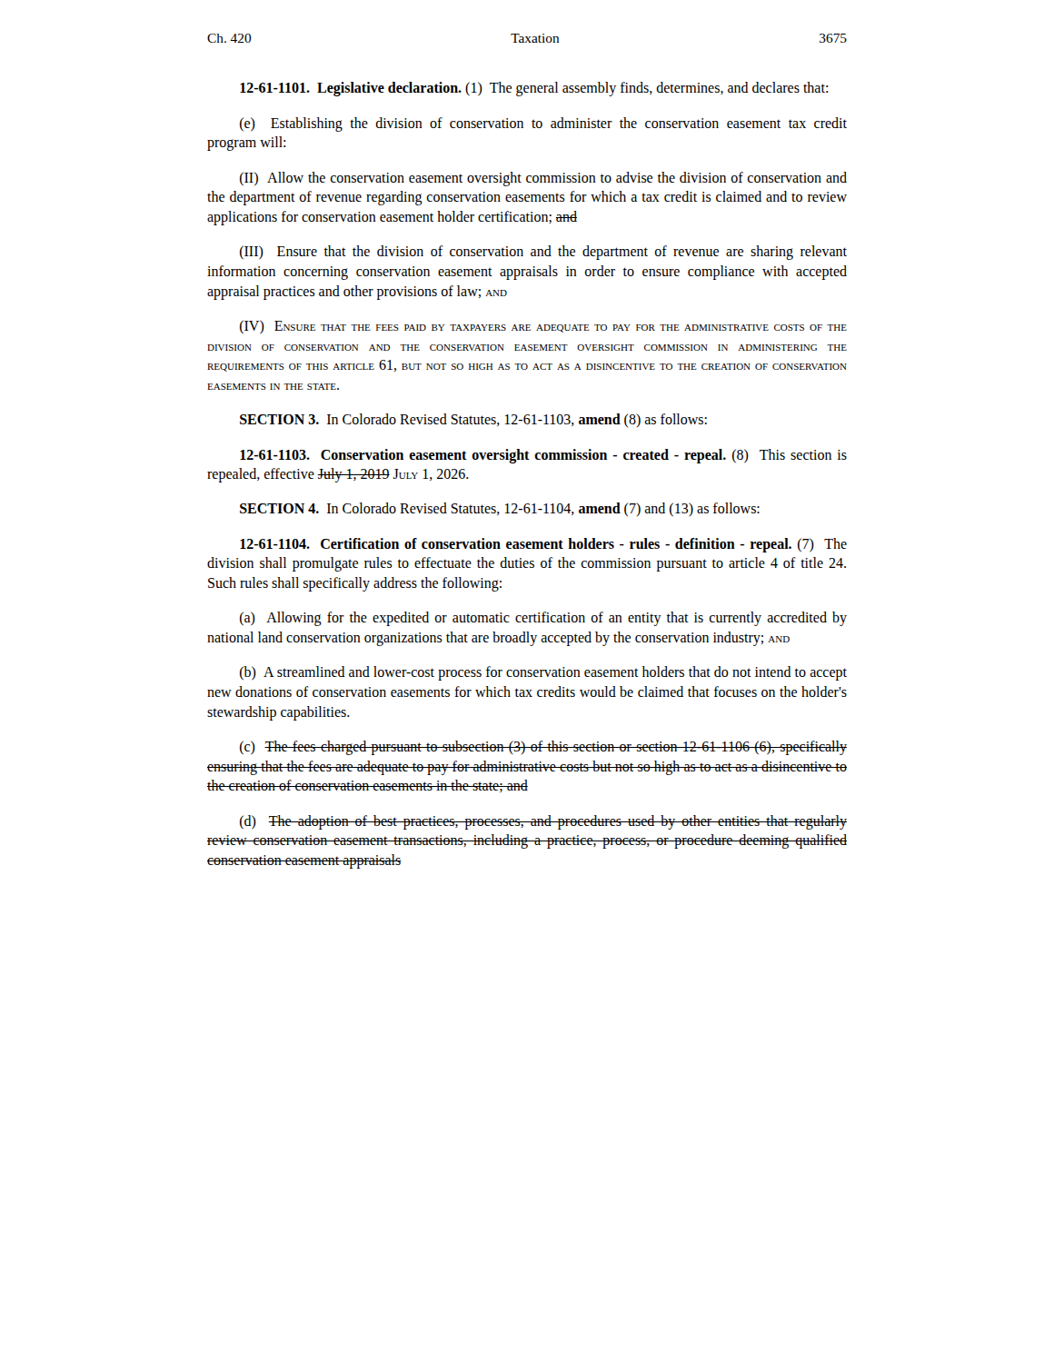Ch. 420 Taxation 3675
12-61-1101. Legislative declaration. (1) The general assembly finds, determines, and declares that:
(e) Establishing the division of conservation to administer the conservation easement tax credit program will:
(II) Allow the conservation easement oversight commission to advise the division of conservation and the department of revenue regarding conservation easements for which a tax credit is claimed and to review applications for conservation easement holder certification; and
(III) Ensure that the division of conservation and the department of revenue are sharing relevant information concerning conservation easement appraisals in order to ensure compliance with accepted appraisal practices and other provisions of law; and
(IV) Ensure that the fees paid by taxpayers are adequate to pay for the administrative costs of the division of conservation and the conservation easement oversight commission in administering the requirements of this article 61, but not so high as to act as a disincentive to the creation of conservation easements in the state.
SECTION 3. In Colorado Revised Statutes, 12-61-1103, amend (8) as follows:
12-61-1103. Conservation easement oversight commission - created - repeal. (8) This section is repealed, effective July 1, 2019 July 1, 2026.
SECTION 4. In Colorado Revised Statutes, 12-61-1104, amend (7) and (13) as follows:
12-61-1104. Certification of conservation easement holders - rules - definition - repeal. (7) The division shall promulgate rules to effectuate the duties of the commission pursuant to article 4 of title 24. Such rules shall specifically address the following:
(a) Allowing for the expedited or automatic certification of an entity that is currently accredited by national land conservation organizations that are broadly accepted by the conservation industry; and
(b) A streamlined and lower-cost process for conservation easement holders that do not intend to accept new donations of conservation easements for which tax credits would be claimed that focuses on the holder's stewardship capabilities.
(c) The fees charged pursuant to subsection (3) of this section or section 12-61-1106 (6), specifically ensuring that the fees are adequate to pay for administrative costs but not so high as to act as a disincentive to the creation of conservation easements in the state; and
(d) The adoption of best practices, processes, and procedures used by other entities that regularly review conservation easement transactions, including a practice, process, or procedure deeming qualified conservation easement appraisals